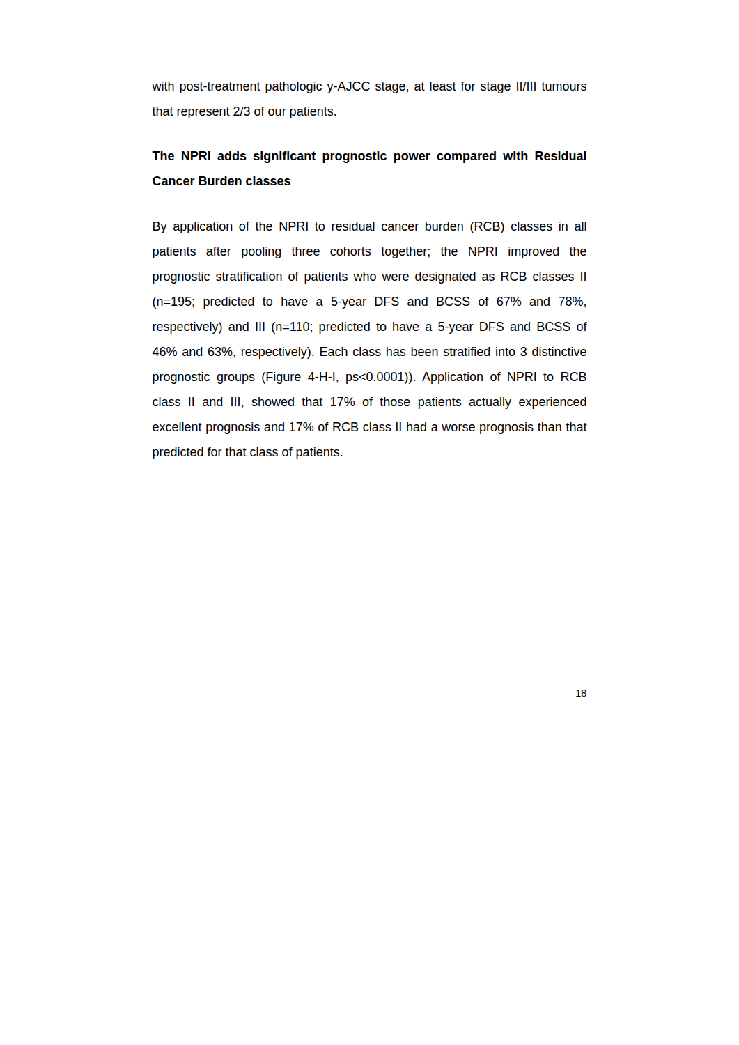with post-treatment pathologic y-AJCC stage, at least for stage II/III tumours that represent 2/3 of our patients.
The NPRI adds significant prognostic power compared with Residual Cancer Burden classes
By application of the NPRI to residual cancer burden (RCB) classes in all patients after pooling three cohorts together; the NPRI improved the prognostic stratification of patients who were designated as RCB classes II (n=195; predicted to have a 5-year DFS and BCSS of 67% and 78%, respectively) and III (n=110; predicted to have a 5-year DFS and BCSS of 46% and 63%, respectively). Each class has been stratified into 3 distinctive prognostic groups (Figure 4-H-I, ps<0.0001)). Application of NPRI to RCB class II and III, showed that 17% of those patients actually experienced excellent prognosis and 17% of RCB class II had a worse prognosis than that predicted for that class of patients.
18